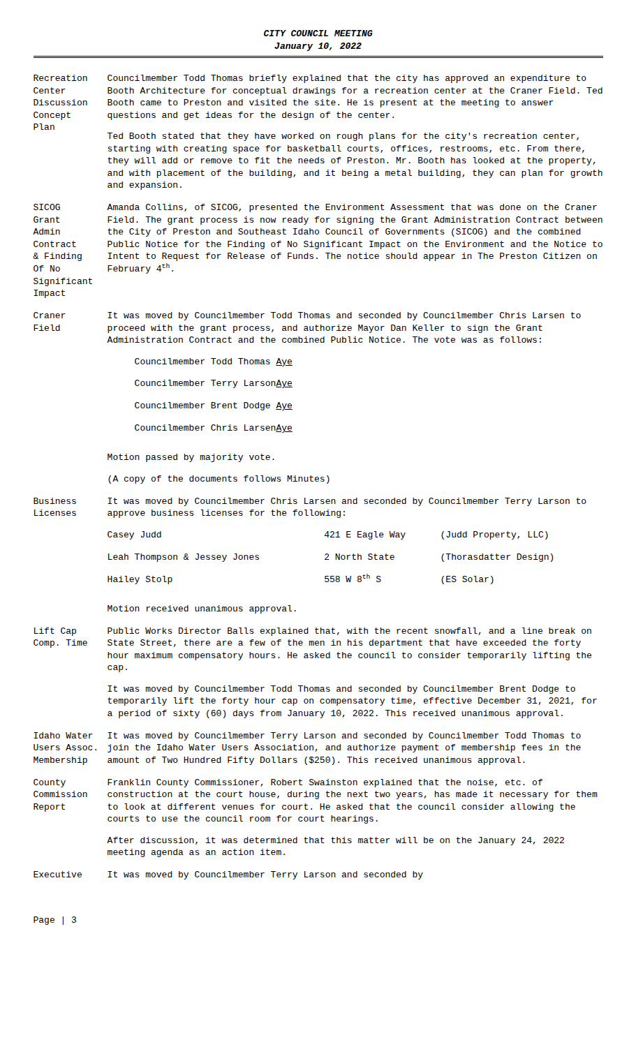CITY COUNCIL MEETING January 10, 2022
| Recreation Center Discussion Concept Plan | Councilmember Todd Thomas briefly explained that the city has approved an expenditure to Booth Architecture for conceptual drawings for a recreation center at the Craner Field. Ted Booth came to Preston and visited the site. He is present at the meeting to answer questions and get ideas for the design of the center. Ted Booth stated that they have worked on rough plans for the city's recreation center, starting with creating space for basketball courts, offices, restrooms, etc. From there, they will add or remove to fit the needs of Preston. Mr. Booth has looked at the property, and with placement of the building, and it being a metal building, they can plan for growth and expansion. |
| SICOG Grant Admin Contract & Finding Of No Significant Impact | Amanda Collins, of SICOG, presented the Environment Assessment that was done on the Craner Field. The grant process is now ready for signing the Grant Administration Contract between the City of Preston and Southeast Idaho Council of Governments (SICOG) and the combined Public Notice for the Finding of No Significant Impact on the Environment and the Notice to Intent to Request for Release of Funds. The notice should appear in The Preston Citizen on February 4 th . |
| Craner Field | It was moved by Councilmember Todd Thomas and seconded by Councilmember Chris Larsen to proceed with the grant process, and authorize Mayor Dan Keller to sign the Grant Administration Contract and the combined Public Notice. The vote was as follows: / Councilmember Todd Thomas / Aye / / Councilmember Terry Larson / Aye / / Councilmember Brent Dodge / Aye / / Councilmember Chris Larsen / Aye / Motion passed by majority vote. (A copy of the documents follows Minutes) |
| Business Licenses | It was moved by Councilmember Chris Larsen and seconded by Councilmember Terry Larson to approve business licenses for the following: / Casey Judd / 421 E Eagle Way / (Judd Property, LLC) / / Leah Thompson & Jessey Jones / 2 North State / (Thorasdatter Design) / / Hailey Stolp / 558 W 8 th S / (ES Solar) / Motion received unanimous approval. |
| Lift Cap Comp. Time | Public Works Director Balls explained that, with the recent snowfall, and a line break on State Street, there are a few of the men in his department that have exceeded the forty hour maximum compensatory hours. He asked the council to consider temporarily lifting the cap. It was moved by Councilmember Todd Thomas and seconded by Councilmember Brent Dodge to temporarily lift the forty hour cap on compensatory time, effective December 31, 2021, for a period of sixty (60) days from January 10, 2022. This received unanimous approval. |
| Idaho Water Users Assoc. Membership | It was moved by Councilmember Terry Larson and seconded by Councilmember Todd Thomas to join the Idaho Water Users Association, and authorize payment of membership fees in the amount of Two Hundred Fifty Dollars ($250). This received unanimous approval. |
| County Commission Report | Franklin County Commissioner, Robert Swainston explained that the noise, etc. of construction at the court house, during the next two years, has made it necessary for them to look at different venues for court. He asked that the council consider allowing the courts to use the council room for court hearings. After discussion, it was determined that this matter will be on the January 24, 2022 meeting agenda as an action item. |
| Executive | It was moved by Councilmember Terry Larson and seconded by |
Page | 3